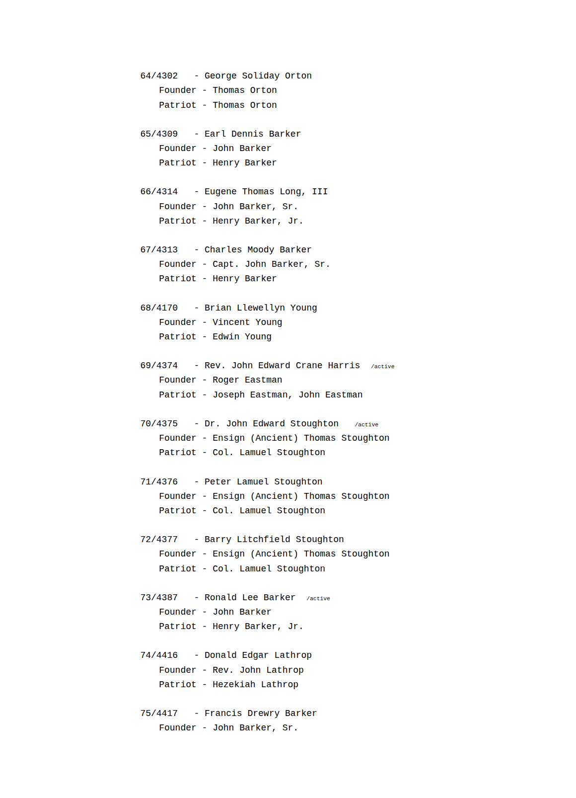64/4302 - George Soliday Orton Founder - Thomas Orton Patriot - Thomas Orton
65/4309 - Earl Dennis Barker Founder - John Barker Patriot - Henry Barker
66/4314 - Eugene Thomas Long, III Founder - John Barker, Sr. Patriot - Henry Barker, Jr.
67/4313 - Charles Moody Barker Founder - Capt. John Barker, Sr. Patriot - Henry Barker
68/4170 - Brian Llewellyn Young Founder - Vincent Young Patriot - Edwin Young
69/4374 - Rev. John Edward Crane Harris /active Founder - Roger Eastman Patriot - Joseph Eastman, John Eastman
70/4375 - Dr. John Edward Stoughton /active Founder - Ensign (Ancient) Thomas Stoughton Patriot - Col. Lamuel Stoughton
71/4376 - Peter Lamuel Stoughton Founder - Ensign (Ancient) Thomas Stoughton Patriot - Col. Lamuel Stoughton
72/4377 - Barry Litchfield Stoughton Founder - Ensign (Ancient) Thomas Stoughton Patriot - Col. Lamuel Stoughton
73/4387 - Ronald Lee Barker /active Founder - John Barker Patriot - Henry Barker, Jr.
74/4416 - Donald Edgar Lathrop Founder - Rev. John Lathrop Patriot - Hezekiah Lathrop
75/4417 - Francis Drewry Barker Founder - John Barker, Sr.